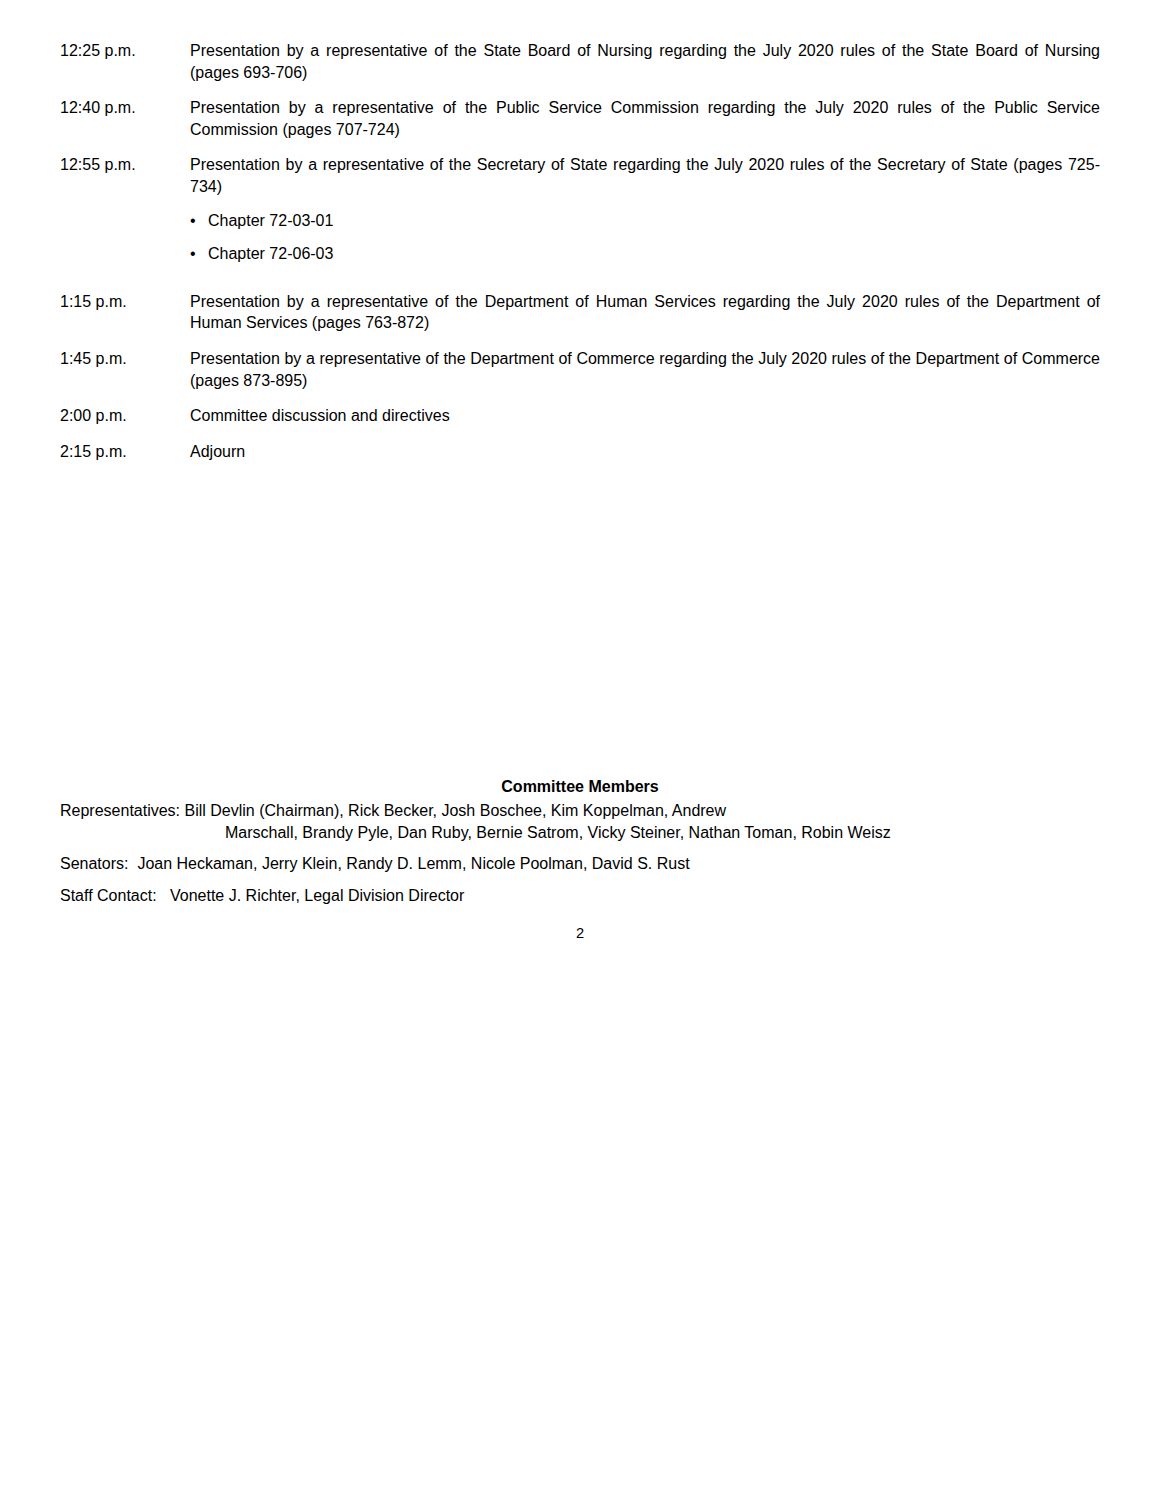| 12:25 p.m. | Presentation by a representative of the State Board of Nursing regarding the July 2020 rules of the State Board of Nursing (pages 693-706) |
| 12:40 p.m. | Presentation by a representative of the Public Service Commission regarding the July 2020 rules of the Public Service Commission (pages 707-724) |
| 12:55 p.m. | Presentation by a representative of the Secretary of State regarding the July 2020 rules of the Secretary of State (pages 725-734) Chapter 72-03-01 Chapter 72-06-03 |
| 1:15 p.m. | Presentation by a representative of the Department of Human Services regarding the July 2020 rules of the Department of Human Services (pages 763-872) |
| 1:45 p.m. | Presentation by a representative of the Department of Commerce regarding the July 2020 rules of the Department of Commerce (pages 873-895) |
| 2:00 p.m. | Committee discussion and directives |
| 2:15 p.m. | Adjourn |
Committee Members
Representatives: Bill Devlin (Chairman), Rick Becker, Josh Boschee, Kim Koppelman, Andrew Marschall, Brandy Pyle, Dan Ruby, Bernie Satrom, Vicky Steiner, Nathan Toman, Robin Weisz
Senators: Joan Heckaman, Jerry Klein, Randy D. Lemm, Nicole Poolman, David S. Rust
Staff Contact: Vonette J. Richter, Legal Division Director
2